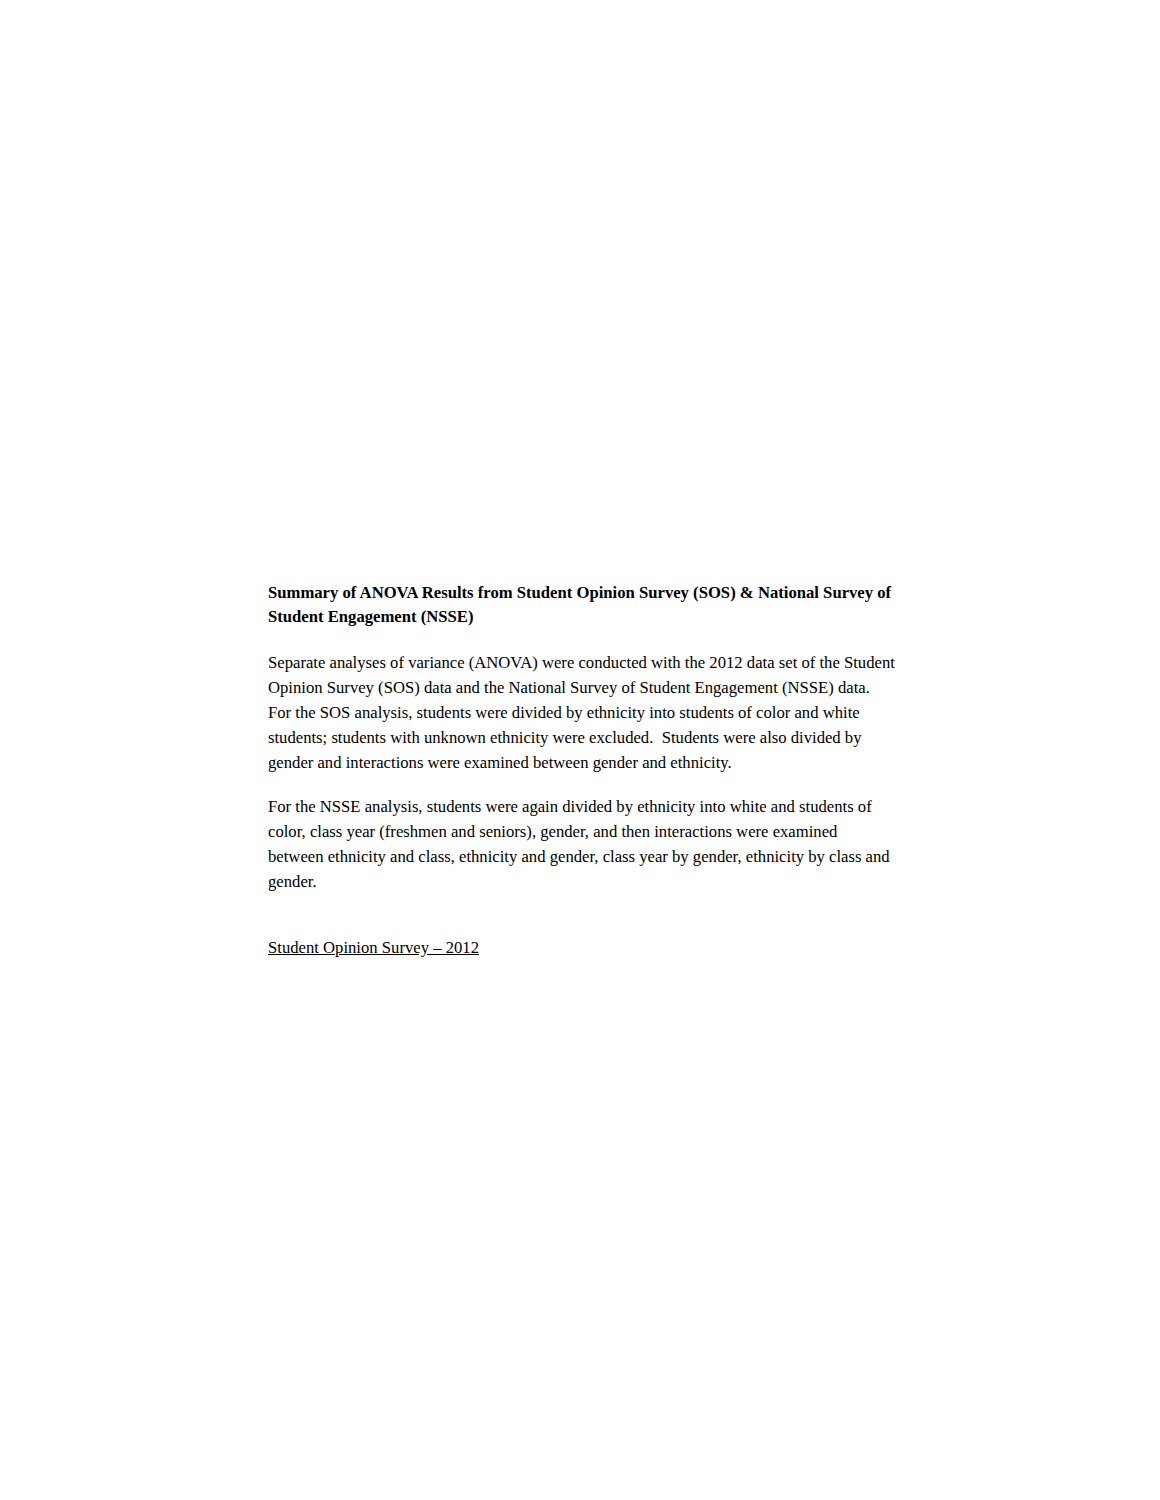Summary of ANOVA Results from Student Opinion Survey (SOS) & National Survey of Student Engagement (NSSE)
Separate analyses of variance (ANOVA) were conducted with the 2012 data set of the Student Opinion Survey (SOS) data and the National Survey of Student Engagement (NSSE) data. For the SOS analysis, students were divided by ethnicity into students of color and white students; students with unknown ethnicity were excluded. Students were also divided by gender and interactions were examined between gender and ethnicity.
For the NSSE analysis, students were again divided by ethnicity into white and students of color, class year (freshmen and seniors), gender, and then interactions were examined between ethnicity and class, ethnicity and gender, class year by gender, ethnicity by class and gender.
Student Opinion Survey – 2012